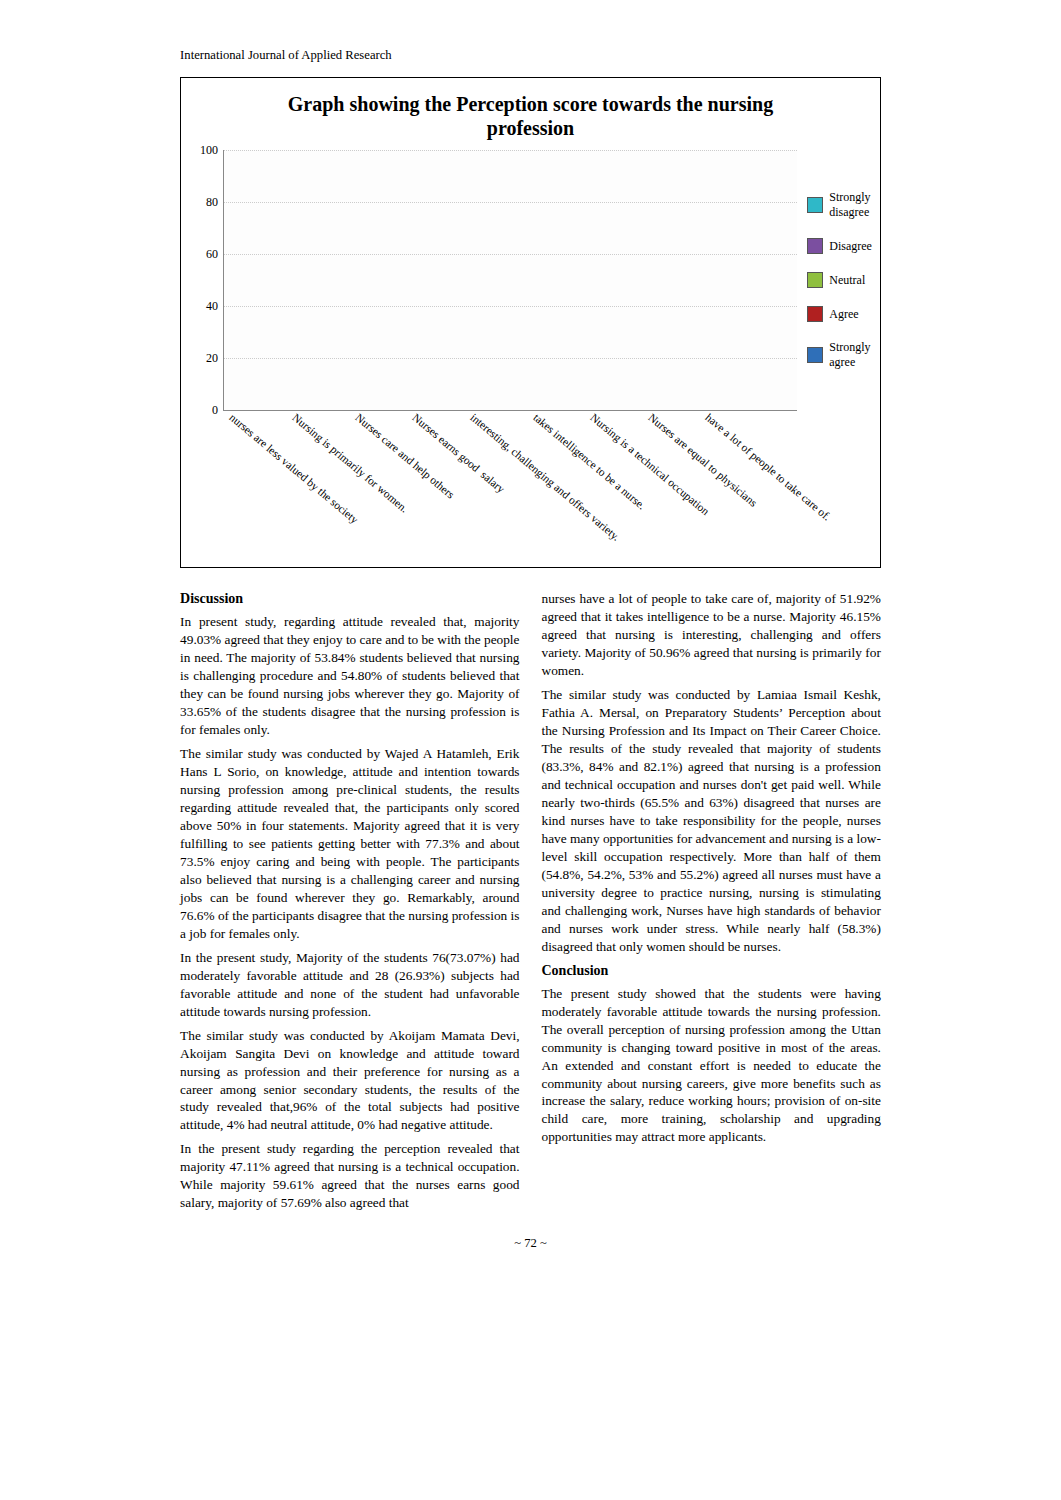International Journal of Applied Research
Graph showing the Perception score towards the nursing
profession
100 80 60 40 20 0
nurses are less valued by the society
Nursing is primarily for women.
Nurses care and help others
Nurses earns good salary
interesting, challenging and offers variety.
takes intelligence to be a nurse.
Nursing is a technical occupation
Nurses are equal to physicians
have a lot of people to take care of.
Strongly
disagree
Disagree
Neutral
Agree
Strongly
agree
Discussion
In present study, regarding attitude revealed that, majority 49.03% agreed that they enjoy to care and to be with the people in need. The majority of 53.84% students believed that nursing is challenging procedure and 54.80% of students believed that they can be found nursing jobs wherever they go. Majority of 33.65% of the students disagree that the nursing profession is for females only.
The similar study was conducted by Wajed A Hatamleh, Erik Hans L Sorio, on knowledge, attitude and intention towards nursing profession among pre-clinical students, the results regarding attitude revealed that, the participants only scored above 50% in four statements. Majority agreed that it is very fulfilling to see patients getting better with 77.3% and about 73.5% enjoy caring and being with people. The participants also believed that nursing is a challenging career and nursing jobs can be found wherever they go. Remarkably, around 76.6% of the participants disagree that the nursing profession is a job for females only.
In the present study, Majority of the students 76(73.07%) had moderately favorable attitude and 28 (26.93%) subjects had favorable attitude and none of the student had unfavorable attitude towards nursing profession.
The similar study was conducted by Akoijam Mamata Devi, Akoijam Sangita Devi on knowledge and attitude toward nursing as profession and their preference for nursing as a career among senior secondary students, the results of the study revealed that,96% of the total subjects had positive attitude, 4% had neutral attitude, 0% had negative attitude.
In the present study regarding the perception revealed that majority 47.11% agreed that nursing is a technical occupation. While majority 59.61% agreed that the nurses earns good salary, majority of 57.69% also agreed that
nurses have a lot of people to take care of, majority of 51.92% agreed that it takes intelligence to be a nurse. Majority 46.15% agreed that nursing is interesting, challenging and offers variety. Majority of 50.96% agreed that nursing is primarily for women.
The similar study was conducted by Lamiaa Ismail Keshk, Fathia A. Mersal, on Preparatory Students’ Perception about the Nursing Profession and Its Impact on Their Career Choice. The results of the study revealed that majority of students (83.3%, 84% and 82.1%) agreed that nursing is a profession and technical occupation and nurses don't get paid well. While nearly two-thirds (65.5% and 63%) disagreed that nurses are kind nurses have to take responsibility for the people, nurses have many opportunities for advancement and nursing is a low-level skill occupation respectively. More than half of them (54.8%, 54.2%, 53% and 55.2%) agreed all nurses must have a university degree to practice nursing, nursing is stimulating and challenging work, Nurses have high standards of behavior and nurses work under stress. While nearly half (58.3%) disagreed that only women should be nurses.
Conclusion
The present study showed that the students were having moderately favorable attitude towards the nursing profession. The overall perception of nursing profession among the Uttan community is changing toward positive in most of the areas. An extended and constant effort is needed to educate the community about nursing careers, give more benefits such as increase the salary, reduce working hours; provision of on-site child care, more training, scholarship and upgrading opportunities may attract more applicants.
~ 72 ~